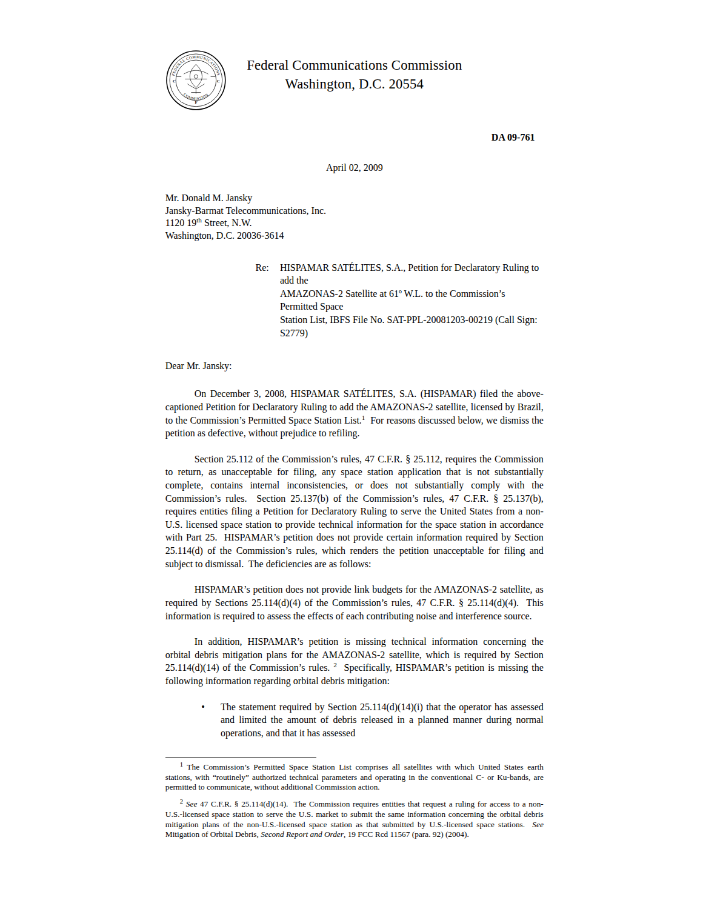FEDERAL COMMUNICATIONS COMMISSION C C F
Federal Communications Commission
Washington, D.C. 20554
DA 09-761
April 02, 2009
Mr. Donald M. Jansky
Jansky-Barmat Telecommunications, Inc.
1120 19th Street, N.W.
Washington, D.C. 20036-3614
Re: HISPAMAR SATÉLITES, S.A., Petition for Declaratory Ruling to add the AMAZONAS-2 Satellite at 61º W.L. to the Commission’s Permitted Space Station List, IBFS File No. SAT-PPL-20081203-00219 (Call Sign: S2779)
Dear Mr. Jansky:
On December 3, 2008, HISPAMAR SATÉLITES, S.A. (HISPAMAR) filed the above-captioned Petition for Declaratory Ruling to add the AMAZONAS-2 satellite, licensed by Brazil, to the Commission’s Permitted Space Station List.1 For reasons discussed below, we dismiss the petition as defective, without prejudice to refiling.
Section 25.112 of the Commission’s rules, 47 C.F.R. § 25.112, requires the Commission to return, as unacceptable for filing, any space station application that is not substantially complete, contains internal inconsistencies, or does not substantially comply with the Commission’s rules. Section 25.137(b) of the Commission’s rules, 47 C.F.R. § 25.137(b), requires entities filing a Petition for Declaratory Ruling to serve the United States from a non-U.S. licensed space station to provide technical information for the space station in accordance with Part 25. HISPAMAR’s petition does not provide certain information required by Section 25.114(d) of the Commission’s rules, which renders the petition unacceptable for filing and subject to dismissal. The deficiencies are as follows:
HISPAMAR’s petition does not provide link budgets for the AMAZONAS-2 satellite, as required by Sections 25.114(d)(4) of the Commission’s rules, 47 C.F.R. § 25.114(d)(4). This information is required to assess the effects of each contributing noise and interference source.
In addition, HISPAMAR’s petition is missing technical information concerning the orbital debris mitigation plans for the AMAZONAS-2 satellite, which is required by Section 25.114(d)(14) of the Commission’s rules. 2 Specifically, HISPAMAR’s petition is missing the following information regarding orbital debris mitigation:
The statement required by Section 25.114(d)(14)(i) that the operator has assessed and limited the amount of debris released in a planned manner during normal operations, and that it has assessed
1 The Commission’s Permitted Space Station List comprises all satellites with which United States earth stations, with “routinely” authorized technical parameters and operating in the conventional C- or Ku-bands, are permitted to communicate, without additional Commission action.
2 See 47 C.F.R. § 25.114(d)(14). The Commission requires entities that request a ruling for access to a non-U.S.-licensed space station to serve the U.S. market to submit the same information concerning the orbital debris mitigation plans of the non-U.S.-licensed space station as that submitted by U.S.-licensed space stations. See Mitigation of Orbital Debris, Second Report and Order, 19 FCC Rcd 11567 (para. 92) (2004).